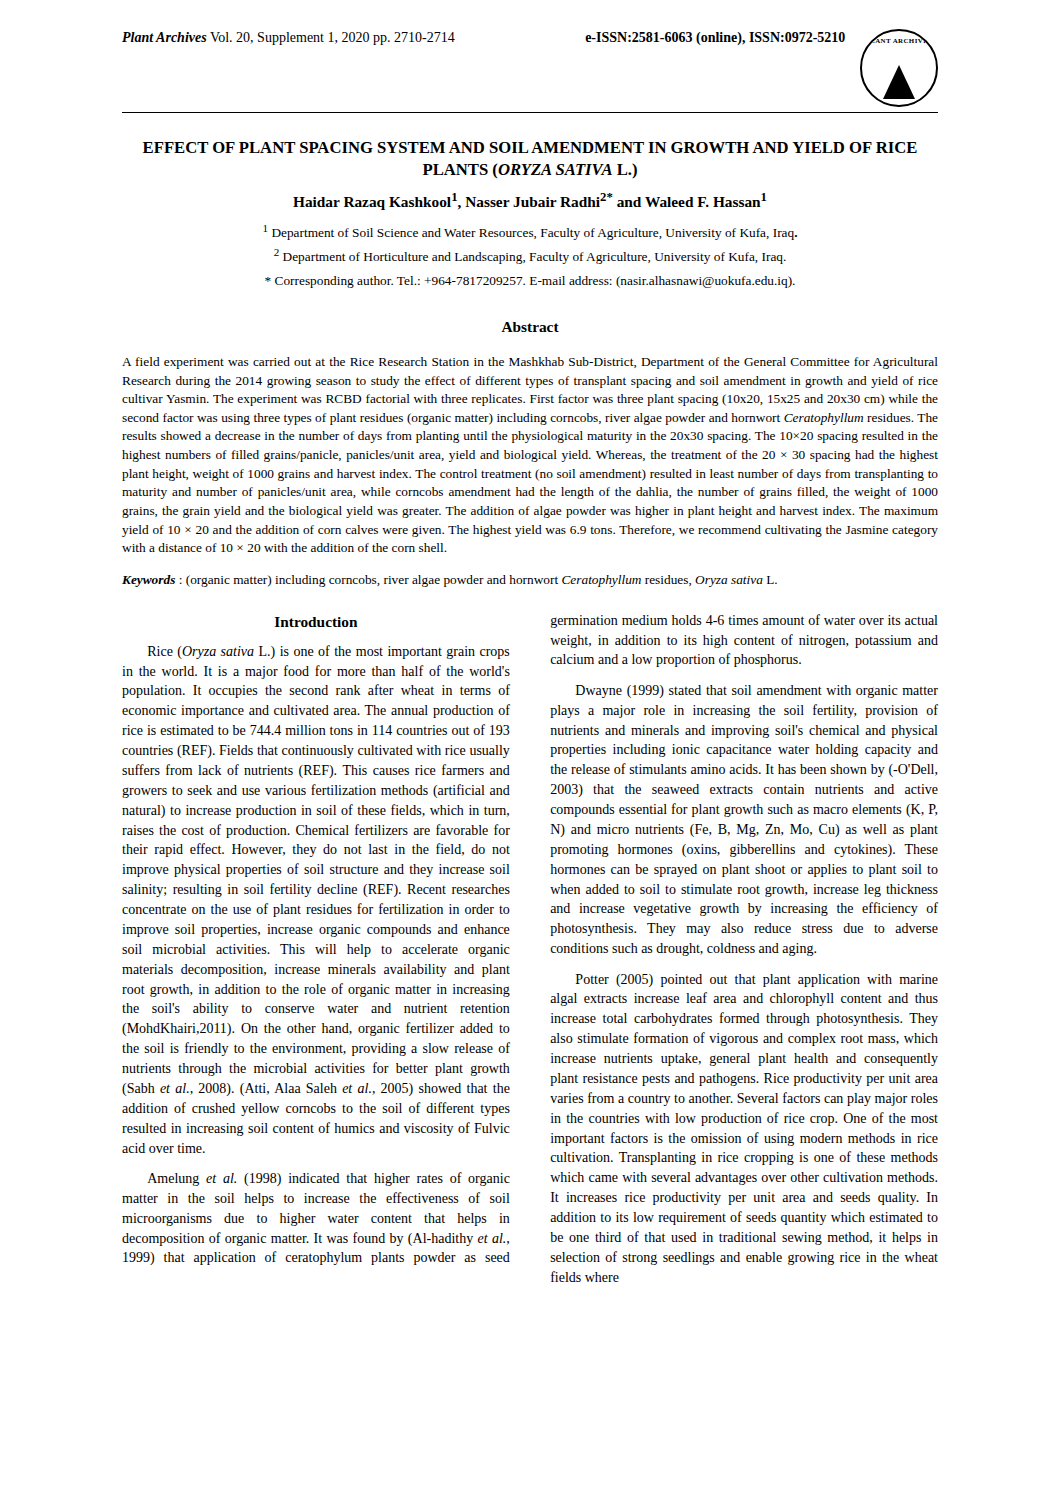Plant Archives Vol. 20, Supplement 1, 2020 pp. 2710-2714 e-ISSN:2581-6063 (online), ISSN:0972-5210
Effect of Plant Spacing System and Soil Amendment in Growth and Yield of Rice Plants (Oryza sativa L.)
Haidar Razaq Kashkool1, Nasser Jubair Radhi2* and Waleed F. Hassan1
1 Department of Soil Science and Water Resources, Faculty of Agriculture, University of Kufa, Iraq.
2 Department of Horticulture and Landscaping, Faculty of Agriculture, University of Kufa, Iraq.
* Corresponding author. Tel.: +964-7817209257. E-mail address: (nasir.alhasnawi@uokufa.edu.iq).
Abstract
A field experiment was carried out at the Rice Research Station in the Mashkhab Sub-District, Department of the General Committee for Agricultural Research during the 2014 growing season to study the effect of different types of transplant spacing and soil amendment in growth and yield of rice cultivar Yasmin. The experiment was RCBD factorial with three replicates. First factor was three plant spacing (10x20, 15x25 and 20x30 cm) while the second factor was using three types of plant residues (organic matter) including corncobs, river algae powder and hornwort Ceratophyllum residues. The results showed a decrease in the number of days from planting until the physiological maturity in the 20x30 spacing. The 10×20 spacing resulted in the highest numbers of filled grains/panicle, panicles/unit area, yield and biological yield. Whereas, the treatment of the 20 × 30 spacing had the highest plant height, weight of 1000 grains and harvest index. The control treatment (no soil amendment) resulted in least number of days from transplanting to maturity and number of panicles/unit area, while corncobs amendment had the length of the dahlia, the number of grains filled, the weight of 1000 grains, the grain yield and the biological yield was greater. The addition of algae powder was higher in plant height and harvest index. The maximum yield of 10 × 20 and the addition of corn calves were given. The highest yield was 6.9 tons. Therefore, we recommend cultivating the Jasmine category with a distance of 10 × 20 with the addition of the corn shell.
Keywords : (organic matter) including corncobs, river algae powder and hornwort Ceratophyllum residues, Oryza sativa L.
Introduction
Rice (Oryza sativa L.) is one of the most important grain crops in the world. It is a major food for more than half of the world's population. It occupies the second rank after wheat in terms of economic importance and cultivated area. The annual production of rice is estimated to be 744.4 million tons in 114 countries out of 193 countries (REF). Fields that continuously cultivated with rice usually suffers from lack of nutrients (REF). This causes rice farmers and growers to seek and use various fertilization methods (artificial and natural) to increase production in soil of these fields, which in turn, raises the cost of production. Chemical fertilizers are favorable for their rapid effect. However, they do not last in the field, do not improve physical properties of soil structure and they increase soil salinity; resulting in soil fertility decline (REF). Recent researches concentrate on the use of plant residues for fertilization in order to improve soil properties, increase organic compounds and enhance soil microbial activities. This will help to accelerate organic materials decomposition, increase minerals availability and plant root growth, in addition to the role of organic matter in increasing the soil's ability to conserve water and nutrient retention (MohdKhairi,2011). On the other hand, organic fertilizer added to the soil is friendly to the environment, providing a slow release of nutrients through the microbial activities for better plant growth (Sabh et al., 2008). (Atti, Alaa Saleh et al., 2005) showed that the addition of crushed yellow corncobs to the soil of different types resulted in increasing soil content of humics and viscosity of Fulvic acid over time.
Amelung et al. (1998) indicated that higher rates of organic matter in the soil helps to increase the effectiveness of soil microorganisms due to higher water content that helps in decomposition of organic matter. It was found by (Al-hadithy et al., 1999) that application of ceratophylum plants powder as seed germination medium holds 4-6 times amount of water over its actual weight, in addition to its high content of nitrogen, potassium and calcium and a low proportion of phosphorus.
Dwayne (1999) stated that soil amendment with organic matter plays a major role in increasing the soil fertility, provision of nutrients and minerals and improving soil's chemical and physical properties including ionic capacitance water holding capacity and the release of stimulants amino acids. It has been shown by (-O'Dell, 2003) that the seaweed extracts contain nutrients and active compounds essential for plant growth such as macro elements (K, P, N) and micro nutrients (Fe, B, Mg, Zn, Mo, Cu) as well as plant promoting hormones (oxins, gibberellins and cytokines). These hormones can be sprayed on plant shoot or applies to plant soil to when added to soil to stimulate root growth, increase leg thickness and increase vegetative growth by increasing the efficiency of photosynthesis. They may also reduce stress due to adverse conditions such as drought, coldness and aging.
Potter (2005) pointed out that plant application with marine algal extracts increase leaf area and chlorophyll content and thus increase total carbohydrates formed through photosynthesis. They also stimulate formation of vigorous and complex root mass, which increase nutrients uptake, general plant health and consequently plant resistance pests and pathogens. Rice productivity per unit area varies from a country to another. Several factors can play major roles in the countries with low production of rice crop. One of the most important factors is the omission of using modern methods in rice cultivation. Transplanting in rice cropping is one of these methods which came with several advantages over other cultivation methods. It increases rice productivity per unit area and seeds quality. In addition to its low requirement of seeds quantity which estimated to be one third of that used in traditional sewing method, it helps in selection of strong seedlings and enable growing rice in the wheat fields where